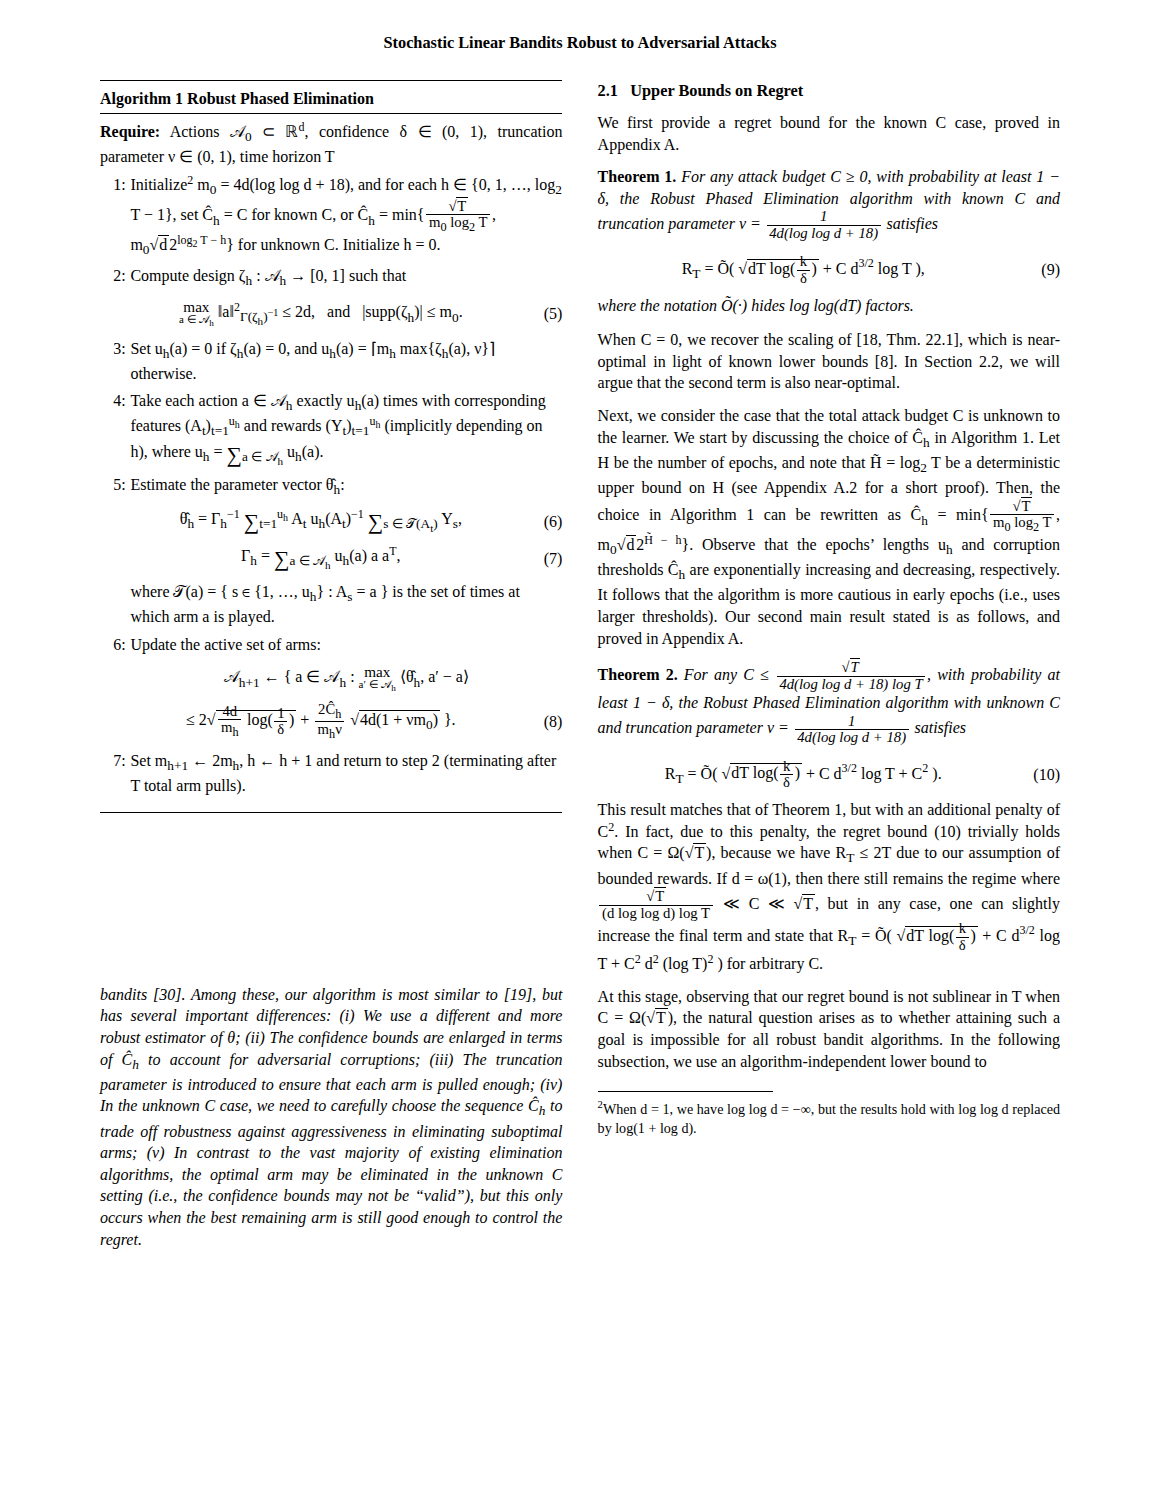Stochastic Linear Bandits Robust to Adversarial Attacks
Algorithm 1 Robust Phased Elimination
Require: Actions 𝒜0 ⊂ ℝd, confidence δ ∈ (0, 1), truncation parameter ν ∈ (0, 1), time horizon T
Initialize2 m0 = 4d(log log d + 18), and for each h ∈ {0, 1, …, log2 T − 1}, set Ĉh = C for known C, or Ĉh = min{√T m0 log2 T, m0√d2log2 T − h} for unknown C. Initialize h = 0.
Compute design ζh : 𝒜h → [0, 1] such that
max a ∈ 𝒜h ‖a‖2Γ(ζh)−1 ≤ 2d, and |supp(ζh)| ≤ m0. (5)
Set uh(a) = 0 if ζh(a) = 0, and uh(a) = ⌈mh max{ζh(a), ν}⌉ otherwise.
Take each action a ∈ 𝒜h exactly uh(a) times with corresponding features (At)t=1uh and rewards (Yt)t=1uh (implicitly depending on h), where uh = ∑a ∈ 𝒜h uh(a).
Estimate the parameter vector θ̂h:
θ̂h = Γh−1 ∑t=1uh At uh(At)−1 ∑s ∈ 𝒯(At) Ys, (6)
Γh = ∑a ∈ 𝒜h uh(a) a aT, (7)
where 𝒯(a) = { s ∈ {1, …, uh} : As = a } is the set of times at which arm a is played.
Update the active set of arms:
𝒜h+1 ← { a ∈ 𝒜h : max a′ ∈ 𝒜h ⟨θ̂h, a′ − a⟩
≤ 2√4d mh log(1 δ) + 2Ĉh mhν √4d(1 + νm0) }. (8)
Set mh+1 ← 2mh, h ← h + 1 and return to step 2 (terminating after T total arm pulls).
bandits [30]. Among these, our algorithm is most similar to [19], but has several important differences: (i) We use a different and more robust estimator of θ; (ii) The confidence bounds are enlarged in terms of Ĉh to account for adversarial corruptions; (iii) The truncation parameter is introduced to ensure that each arm is pulled enough; (iv) In the unknown C case, we need to carefully choose the sequence Ĉh to trade off robustness against aggressiveness in eliminating suboptimal arms; (v) In contrast to the vast majority of existing elimination algorithms, the optimal arm may be eliminated in the unknown C setting (i.e., the confidence bounds may not be “valid”), but this only occurs when the best remaining arm is still good enough to control the regret.
2.1 Upper Bounds on Regret
We first provide a regret bound for the known C case, proved in Appendix A.
Theorem 1. For any attack budget C ≥ 0, with probability at least 1 − δ, the Robust Phased Elimination algorithm with known C and truncation parameter ν = 14d(log log d + 18) satisfies
RT = Õ( √dT log(kδ) + C d3/2 log T ), (9)
where the notation Õ(·) hides log log(dT) factors.
When C = 0, we recover the scaling of [18, Thm. 22.1], which is near-optimal in light of known lower bounds [8]. In Section 2.2, we will argue that the second term is also near-optimal.
Next, we consider the case that the total attack budget C is unknown to the learner. We start by discussing the choice of Ĉh in Algorithm 1. Let H be the number of epochs, and note that H̃ = log2 T be a deterministic upper bound on H (see Appendix A.2 for a short proof). Then, the choice in Algorithm 1 can be rewritten as Ĉh = min{√T m0 log2 T, m0√d2H̃ − h}. Observe that the epochs’ lengths uh and corruption thresholds Ĉh are exponentially increasing and decreasing, respectively. It follows that the algorithm is more cautious in early epochs (i.e., uses larger thresholds). Our second main result stated is as follows, and proved in Appendix A.
Theorem 2. For any C ≤ √T 4d(log log d + 18) log T, with probability at least 1 − δ, the Robust Phased Elimination algorithm with unknown C and truncation parameter ν = 14d(log log d + 18) satisfies
RT = Õ( √dT log(kδ) + C d3/2 log T + C2 ). (10)
This result matches that of Theorem 1, but with an additional penalty of C2. In fact, due to this penalty, the regret bound (10) trivially holds when C = Ω(√T), because we have RT ≤ 2T due to our assumption of bounded rewards. If d = ω(1), then there still remains the regime where √T(d log log d) log T ≪ C ≪ √T, but in any case, one can slightly increase the final term and state that RT = Õ( √dT log(kδ) + C d3/2 log T + C2 d2 (log T)2 ) for arbitrary C.
At this stage, observing that our regret bound is not sublinear in T when C = Ω(√T), the natural question arises as to whether attaining such a goal is impossible for all robust bandit algorithms. In the following subsection, we use an algorithm-independent lower bound to
2When d = 1, we have log log d = −∞, but the results hold with log log d replaced by log(1 + log d).